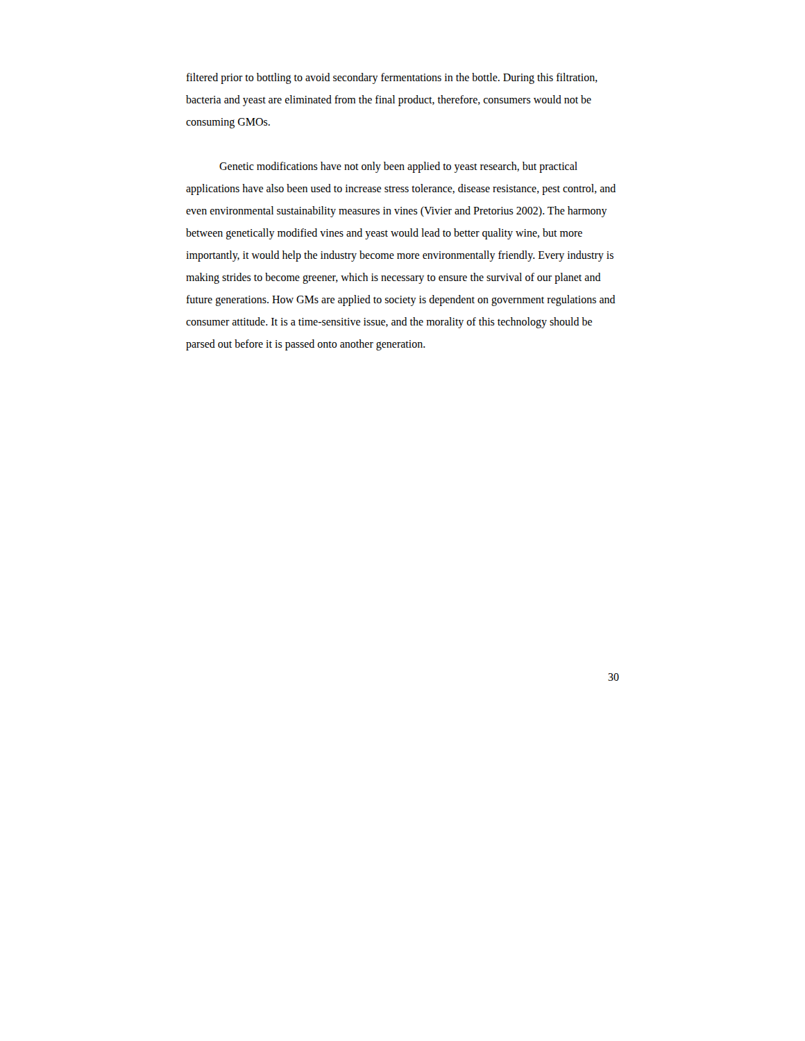filtered prior to bottling to avoid secondary fermentations in the bottle. During this filtration, bacteria and yeast are eliminated from the final product, therefore, consumers would not be consuming GMOs.
Genetic modifications have not only been applied to yeast research, but practical applications have also been used to increase stress tolerance, disease resistance, pest control, and even environmental sustainability measures in vines (Vivier and Pretorius 2002). The harmony between genetically modified vines and yeast would lead to better quality wine, but more importantly, it would help the industry become more environmentally friendly. Every industry is making strides to become greener, which is necessary to ensure the survival of our planet and future generations. How GMs are applied to society is dependent on government regulations and consumer attitude. It is a time-sensitive issue, and the morality of this technology should be parsed out before it is passed onto another generation.
30